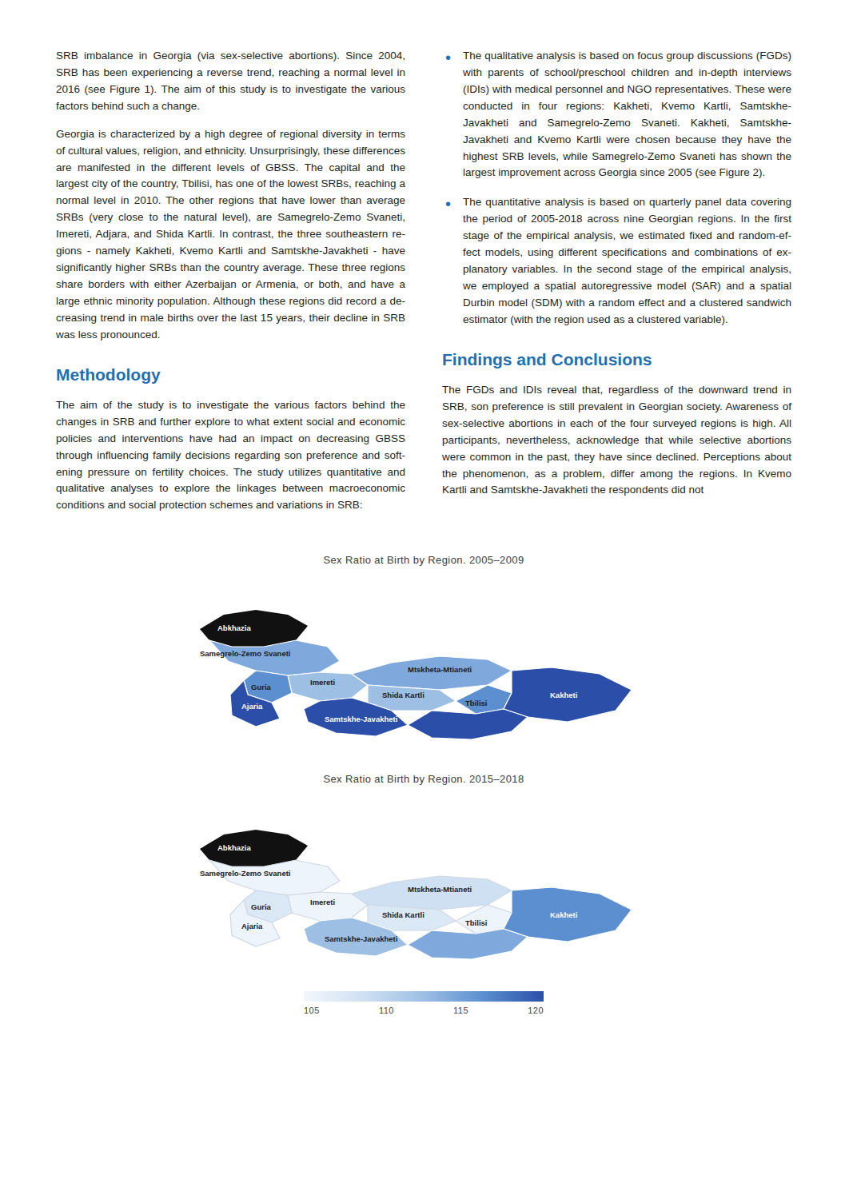SRB imbalance in Georgia (via sex-selective abortions). Since 2004, SRB has been experiencing a reverse trend, reaching a normal level in 2016 (see Figure 1). The aim of this study is to investigate the various factors behind such a change.
Georgia is characterized by a high degree of regional diversity in terms of cultural values, religion, and ethnicity. Unsurprisingly, these differences are manifested in the different levels of GBSS. The capital and the largest city of the country, Tbilisi, has one of the lowest SRBs, reaching a normal level in 2010. The other regions that have lower than average SRBs (very close to the natural level), are Samegrelo-Zemo Svaneti, Imereti, Adjara, and Shida Kartli. In contrast, the three southeastern regions - namely Kakheti, Kvemo Kartli and Samtskhe-Javakheti - have significantly higher SRBs than the country average. These three regions share borders with either Azerbaijan or Armenia, or both, and have a large ethnic minority population. Although these regions did record a decreasing trend in male births over the last 15 years, their decline in SRB was less pronounced.
Methodology
The aim of the study is to investigate the various factors behind the changes in SRB and further explore to what extent social and economic policies and interventions have had an impact on decreasing GBSS through influencing family decisions regarding son preference and softening pressure on fertility choices. The study utilizes quantitative and qualitative analyses to explore the linkages between macroeconomic conditions and social protection schemes and variations in SRB:
The qualitative analysis is based on focus group discussions (FGDs) with parents of school/preschool children and in-depth interviews (IDIs) with medical personnel and NGO representatives. These were conducted in four regions: Kakheti, Kvemo Kartli, Samtskhe-Javakheti and Samegrelo-Zemo Svaneti. Kakheti, Samtskhe-Javakheti and Kvemo Kartli were chosen because they have the highest SRB levels, while Samegrelo-Zemo Svaneti has shown the largest improvement across Georgia since 2005 (see Figure 2).
The quantitative analysis is based on quarterly panel data covering the period of 2005-2018 across nine Georgian regions. In the first stage of the empirical analysis, we estimated fixed and random-effect models, using different specifications and combinations of explanatory variables. In the second stage of the empirical analysis, we employed a spatial autoregressive model (SAR) and a spatial Durbin model (SDM) with a random effect and a clustered sandwich estimator (with the region used as a clustered variable).
Findings and Conclusions
The FGDs and IDIs reveal that, regardless of the downward trend in SRB, son preference is still prevalent in Georgian society. Awareness of sex-selective abortions in each of the four surveyed regions is high. All participants, nevertheless, acknowledge that while selective abortions were common in the past, they have since declined. Perceptions about the phenomenon, as a problem, differ among the regions. In Kvemo Kartli and Samtskhe-Javakheti the respondents did not
Sex Ratio at Birth by Region. 2005–2009
Abkhazia Samegrelo-Zemo Svaneti Imereti Guria Ajaria Mtskheta-Mtianeti Shida Kartli Tbilisi Kakheti Samtskhe-Javakheti
Sex Ratio at Birth by Region. 2015–2018
Abkhazia Samegrelo-Zemo Svaneti Imereti Guria Ajaria Mtskheta-Mtianeti Shida Kartli Tbilisi Kakheti Samtskhe-Javakheti
105110115120